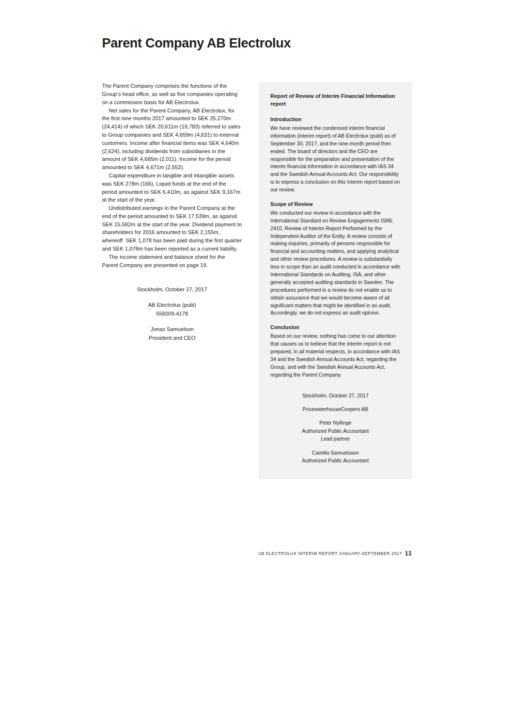Parent Company AB Electrolux
The Parent Company comprises the functions of the Group’s head office, as well as five companies operating on a commission basis for AB Electrolux.
Net sales for the Parent Company, AB Electrolux, for the first nine months 2017 amounted to SEK 25,270m (24,414) of which SEK 20,611m (19,783) referred to sales to Group companies and SEK 4,659m (4,631) to external customers. Income after financial items was SEK 4,640m (2,624), including dividends from subsidiaries in the amount of SEK 4,685m (2,011). Income for the period amounted to SEK 4,671m (2,552).
Capital expenditure in tangible and intangible assets was SEK 278m (166). Liquid funds at the end of the period amounted to SEK 6,410m, as against SEK 9,167m at the start of the year.
Undistributed earnings in the Parent Company at the end of the period amounted to SEK 17,539m, as against SEK 15,582m at the start of the year. Dividend payment to shareholders for 2016 amounted to SEK 2,155m, whereoff SEK 1,078 has been paid during the first quarter and SEK 1,078m has been reported as a current liability.
The income statement and balance sheet for the Parent Company are presented on page 19.
Stockholm, October 27, 2017
AB Electrolux (publ)
556009-4178
Jonas Samuelson
President and CEO
Report of Review of Interim Financial Information report
Introduction
We have reviewed the condensed interim financial information (interim report) of AB Electrolux (publ) as of September 30, 2017, and the nine-month period then ended. The board of directors and the CEO are responsible for the preparation and presentation of the interim financial information in accordance with IAS 34 and the Swedish Annual Accounts Act. Our responsibility is to express a conclusion on this interim report based on our review.
Scope of Review
We conducted our review in accordance with the International Standard on Review Engagements ISRE 2410, Review of Interim Report Performed by the Independent Auditor of the Entity. A review consists of making inquiries, primarily of persons responsible for financial and accounting matters, and applying analytical and other review procedures. A review is substantially less in scope than an audit conducted in accordance with International Standards on Auditing, ISA, and other generally accepted auditing standards in Sweden. The procedures performed in a review do not enable us to obtain assurance that we would become aware of all significant matters that might be identified in an audit. Accordingly, we do not express an audit opinion.
Conclusion
Based on our review, nothing has come to our attention that causes us to believe that the interim report is not prepared, in all material respects, in accordance with IAS 34 and the Swedish Annual Accounts Act, regarding the Group, and with the Swedish Annual Accounts Act, regarding the Parent Company.
Stockholm, October 27, 2017
PricewaterhouseCoopers AB
Peter Nyllinge
Authorized Public Accountant
Lead partner
Camilla Samuelsson
Authorized Public Accountant
AB ELECTROLUX INTERIM REPORT JANUARY-SEPTEMBER 201711